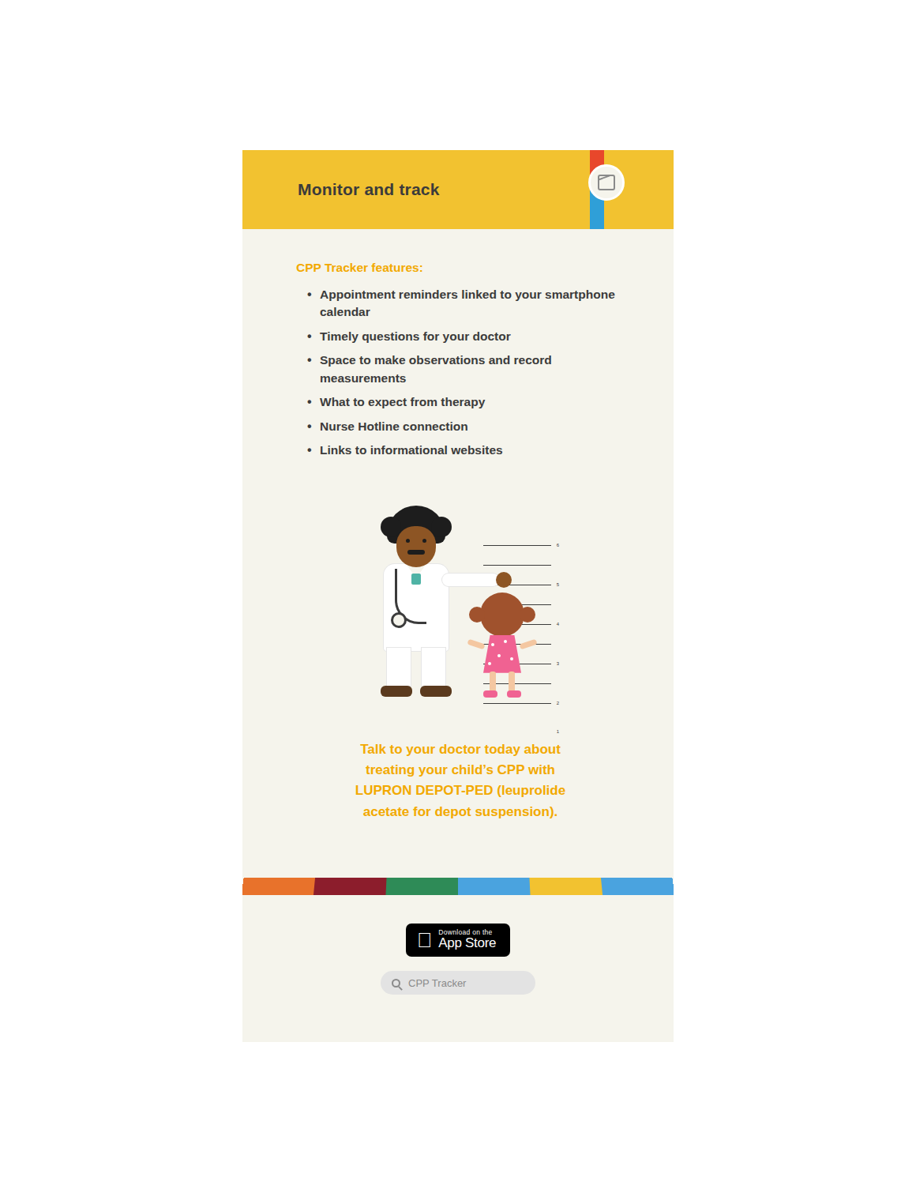Monitor and track
CPP Tracker features:
Appointment reminders linked to your smartphone calendar
Timely questions for your doctor
Space to make observations and record measurements
What to expect from therapy
Nurse Hotline connection
Links to informational websites
6
5
4
3
2
1
Talk to your doctor today about treating your child’s CPP with LUPRON DEPOT-PED (leuprolide acetate for depot suspension).
 Download on the App Store
CPP Tracker